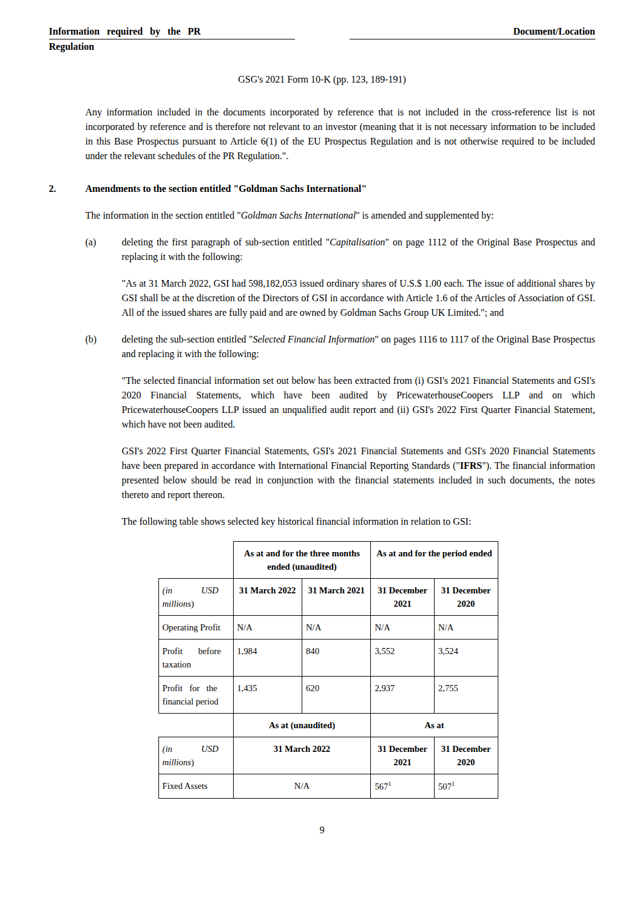| Information required by the PR | | Document/Location |
| Regulation | | |
GSG's 2021 Form 10-K (pp. 123, 189-191)
Any information included in the documents incorporated by reference that is not included in the cross-reference list is not incorporated by reference and is therefore not relevant to an investor (meaning that it is not necessary information to be included in this Base Prospectus pursuant to Article 6(1) of the EU Prospectus Regulation and is not otherwise required to be included under the relevant schedules of the PR Regulation.".
2.
Amendments to the section entitled "Goldman Sachs International"
The information in the section entitled "Goldman Sachs International" is amended and supplemented by:
(a) deleting the first paragraph of sub-section entitled "Capitalisation" on page 1112 of the Original Base Prospectus and replacing it with the following:
"As at 31 March 2022, GSI had 598,182,053 issued ordinary shares of U.S.$ 1.00 each. The issue of additional shares by GSI shall be at the discretion of the Directors of GSI in accordance with Article 1.6 of the Articles of Association of GSI. All of the issued shares are fully paid and are owned by Goldman Sachs Group UK Limited."; and
(b) deleting the sub-section entitled "Selected Financial Information" on pages 1116 to 1117 of the Original Base Prospectus and replacing it with the following:
"The selected financial information set out below has been extracted from (i) GSI's 2021 Financial Statements and GSI's 2020 Financial Statements, which have been audited by PricewaterhouseCoopers LLP and on which PricewaterhouseCoopers LLP issued an unqualified audit report and (ii) GSI's 2022 First Quarter Financial Statement, which have not been audited.
GSI's 2022 First Quarter Financial Statements, GSI's 2021 Financial Statements and GSI's 2020 Financial Statements have been prepared in accordance with International Financial Reporting Standards ("IFRS"). The financial information presented below should be read in conjunction with the financial statements included in such documents, the notes thereto and report thereon.
The following table shows selected key historical financial information in relation to GSI:
| | As at and for the three months ended (unaudited) | As at and for the period ended |
| (in USD millions ) | 31 March 2022 | 31 March 2021 | 31 December 2021 | 31 December 2020 |
| Operating Profit | N/A | N/A | N/A | N/A |
| Profit before taxation | 1,984 | 840 | 3,552 | 3,524 |
| Profit for the financial period | 1,435 | 620 | 2,937 | 2,755 |
| | As at (unaudited) | As at |
| (in USD millions ) | 31 March 2022 | 31 December 2021 | 31 December 2020 |
| Fixed Assets | N/A | 567 1 | 507 1 |
9